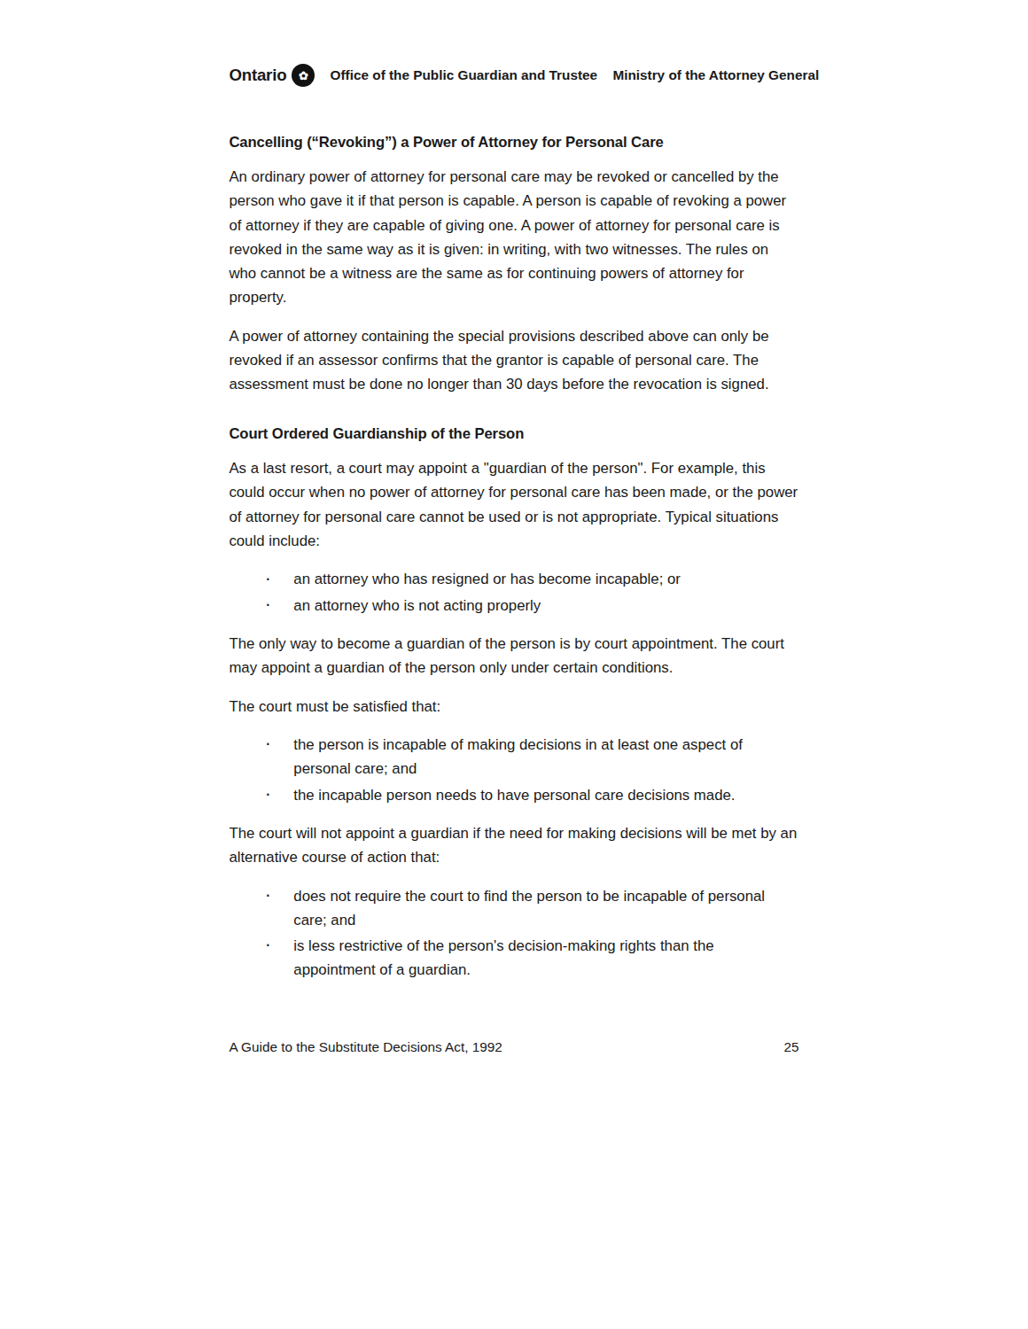Ontario ✿ Office of the Public Guardian and Trustee Ministry of the Attorney General
Cancelling (“Revoking”) a Power of Attorney for Personal Care
An ordinary power of attorney for personal care may be revoked or cancelled by the person who gave it if that person is capable. A person is capable of revoking a power of attorney if they are capable of giving one. A power of attorney for personal care is revoked in the same way as it is given: in writing, with two witnesses. The rules on who cannot be a witness are the same as for continuing powers of attorney for property.
A power of attorney containing the special provisions described above can only be revoked if an assessor confirms that the grantor is capable of personal care. The assessment must be done no longer than 30 days before the revocation is signed.
Court Ordered Guardianship of the Person
As a last resort, a court may appoint a "guardian of the person". For example, this could occur when no power of attorney for personal care has been made, or the power of attorney for personal care cannot be used or is not appropriate. Typical situations could include:
an attorney who has resigned or has become incapable; or
an attorney who is not acting properly
The only way to become a guardian of the person is by court appointment. The court may appoint a guardian of the person only under certain conditions.
The court must be satisfied that:
the person is incapable of making decisions in at least one aspect of personal care; and
the incapable person needs to have personal care decisions made.
The court will not appoint a guardian if the need for making decisions will be met by an alternative course of action that:
does not require the court to find the person to be incapable of personal care; and
is less restrictive of the person's decision-making rights than the appointment of a guardian.
A Guide to the Substitute Decisions Act, 1992 25